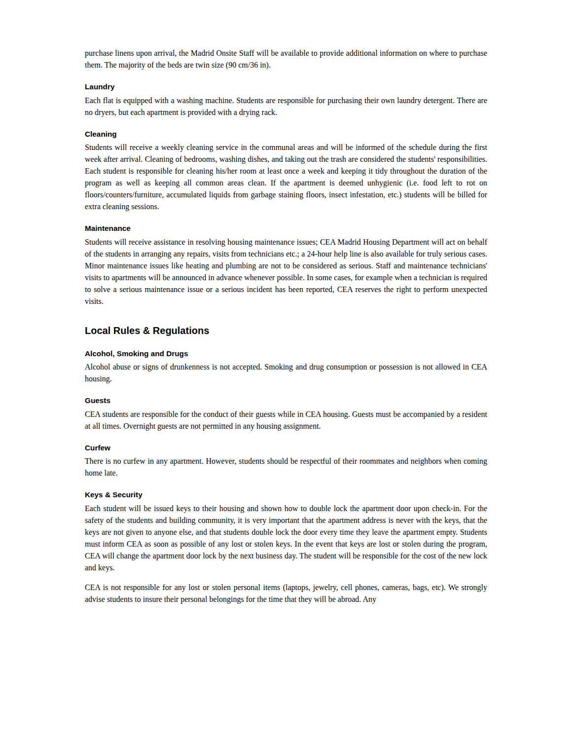purchase linens upon arrival, the Madrid Onsite Staff will be available to provide additional information on where to purchase them. The majority of the beds are twin size (90 cm/36 in).
Laundry
Each flat is equipped with a washing machine. Students are responsible for purchasing their own laundry detergent. There are no dryers, but each apartment is provided with a drying rack.
Cleaning
Students will receive a weekly cleaning service in the communal areas and will be informed of the schedule during the first week after arrival. Cleaning of bedrooms, washing dishes, and taking out the trash are considered the students' responsibilities. Each student is responsible for cleaning his/her room at least once a week and keeping it tidy throughout the duration of the program as well as keeping all common areas clean. If the apartment is deemed unhygienic (i.e. food left to rot on floors/counters/furniture, accumulated liquids from garbage staining floors, insect infestation, etc.) students will be billed for extra cleaning sessions.
Maintenance
Students will receive assistance in resolving housing maintenance issues; CEA Madrid Housing Department will act on behalf of the students in arranging any repairs, visits from technicians etc.; a 24-hour help line is also available for truly serious cases. Minor maintenance issues like heating and plumbing are not to be considered as serious. Staff and maintenance technicians' visits to apartments will be announced in advance whenever possible. In some cases, for example when a technician is required to solve a serious maintenance issue or a serious incident has been reported, CEA reserves the right to perform unexpected visits.
Local Rules & Regulations
Alcohol, Smoking and Drugs
Alcohol abuse or signs of drunkenness is not accepted. Smoking and drug consumption or possession is not allowed in CEA housing.
Guests
CEA students are responsible for the conduct of their guests while in CEA housing. Guests must be accompanied by a resident at all times. Overnight guests are not permitted in any housing assignment.
Curfew
There is no curfew in any apartment. However, students should be respectful of their roommates and neighbors when coming home late.
Keys & Security
Each student will be issued keys to their housing and shown how to double lock the apartment door upon check-in. For the safety of the students and building community, it is very important that the apartment address is never with the keys, that the keys are not given to anyone else, and that students double lock the door every time they leave the apartment empty. Students must inform CEA as soon as possible of any lost or stolen keys. In the event that keys are lost or stolen during the program, CEA will change the apartment door lock by the next business day. The student will be responsible for the cost of the new lock and keys.
CEA is not responsible for any lost or stolen personal items (laptops, jewelry, cell phones, cameras, bags, etc). We strongly advise students to insure their personal belongings for the time that they will be abroad. Any